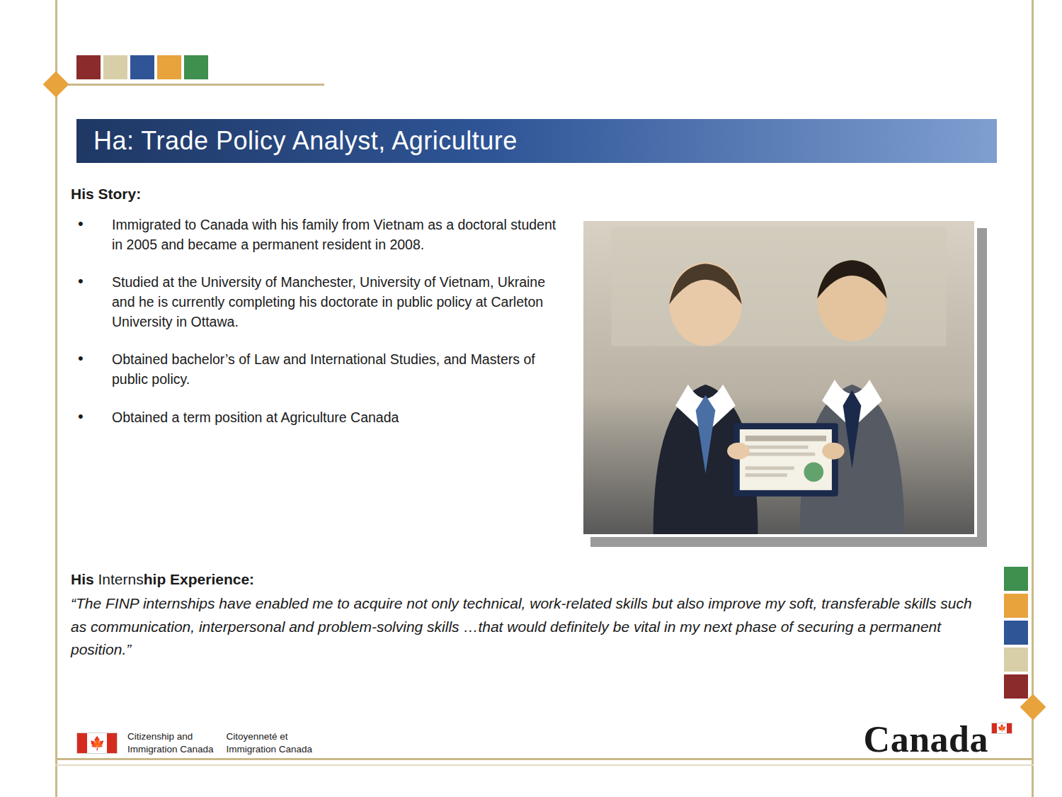Ha: Trade Policy Analyst, Agriculture
His Story:
Immigrated to Canada with his family from Vietnam as a doctoral student in 2005 and became a permanent resident in 2008.
Studied at the University of Manchester, University of Vietnam, Ukraine and he is currently completing his doctorate in public policy at Carleton University in Ottawa.
Obtained bachelor’s of Law and International Studies, and Masters of public policy.
Obtained a term position at Agriculture Canada
His Internship Experience:
“The FINP internships have enabled me to acquire not only technical, work-related skills but also improve my soft, transferable skills such as communication, interpersonal and problem-solving skills …that would definitely be vital in my next phase of securing a permanent position.”
🍁
Citizenship and
Immigration Canada
Citoyenneté et
Immigration Canada
Canada🍁